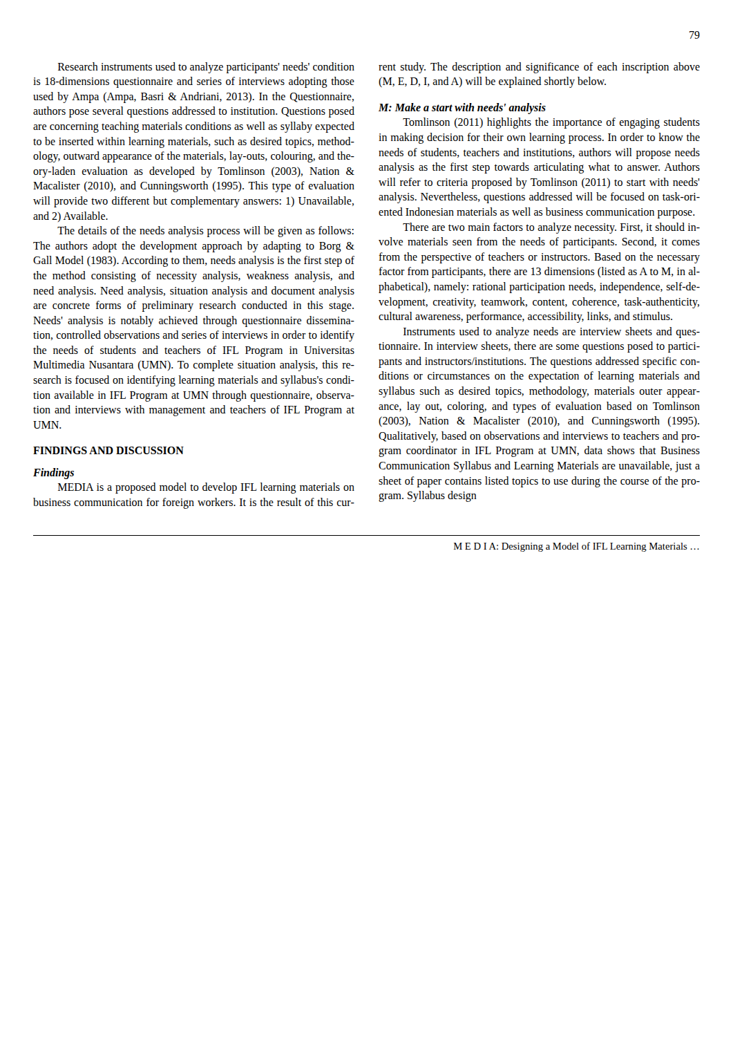79
Research instruments used to analyze participants' needs' condition is 18-dimensions questionnaire and series of interviews adopting those used by Ampa (Ampa, Basri & Andriani, 2013). In the Questionnaire, authors pose several questions addressed to institution. Questions posed are concerning teaching materials conditions as well as syllaby expected to be inserted within learning materials, such as desired topics, methodology, outward appearance of the materials, lay-outs, colouring, and theory-laden evaluation as developed by Tomlinson (2003), Nation & Macalister (2010), and Cunningsworth (1995). This type of evaluation will provide two different but complementary answers: 1) Unavailable, and 2) Available.
The details of the needs analysis process will be given as follows: The authors adopt the development approach by adapting to Borg & Gall Model (1983). According to them, needs analysis is the first step of the method consisting of necessity analysis, weakness analysis, and need analysis. Need analysis, situation analysis and document analysis are concrete forms of preliminary research conducted in this stage. Needs' analysis is notably achieved through questionnaire dissemination, controlled observations and series of interviews in order to identify the needs of students and teachers of IFL Program in Universitas Multimedia Nusantara (UMN). To complete situation analysis, this research is focused on identifying learning materials and syllabus's condition available in IFL Program at UMN through questionnaire, observation and interviews with management and teachers of IFL Program at UMN.
FINDINGS AND DISCUSSION
Findings
MEDIA is a proposed model to develop IFL learning materials on business communication for foreign workers. It is the result of this current study. The description and significance of each inscription above (M, E, D, I, and A) will be explained shortly below.
M: Make a start with needs' analysis
Tomlinson (2011) highlights the importance of engaging students in making decision for their own learning process. In order to know the needs of students, teachers and institutions, authors will propose needs analysis as the first step towards articulating what to answer. Authors will refer to criteria proposed by Tomlinson (2011) to start with needs' analysis. Nevertheless, questions addressed will be focused on task-oriented Indonesian materials as well as business communication purpose.
There are two main factors to analyze necessity. First, it should involve materials seen from the needs of participants. Second, it comes from the perspective of teachers or instructors. Based on the necessary factor from participants, there are 13 dimensions (listed as A to M, in alphabetical), namely: rational participation needs, independence, self-development, creativity, teamwork, content, coherence, task-authenticity, cultural awareness, performance, accessibility, links, and stimulus.
Instruments used to analyze needs are interview sheets and questionnaire. In interview sheets, there are some questions posed to participants and instructors/institutions. The questions addressed specific conditions or circumstances on the expectation of learning materials and syllabus such as desired topics, methodology, materials outer appearance, lay out, coloring, and types of evaluation based on Tomlinson (2003), Nation & Macalister (2010), and Cunningsworth (1995). Qualitatively, based on observations and interviews to teachers and program coordinator in IFL Program at UMN, data shows that Business Communication Syllabus and Learning Materials are unavailable, just a sheet of paper contains listed topics to use during the course of the program. Syllabus design
M E D I A: Designing a Model of IFL Learning Materials …